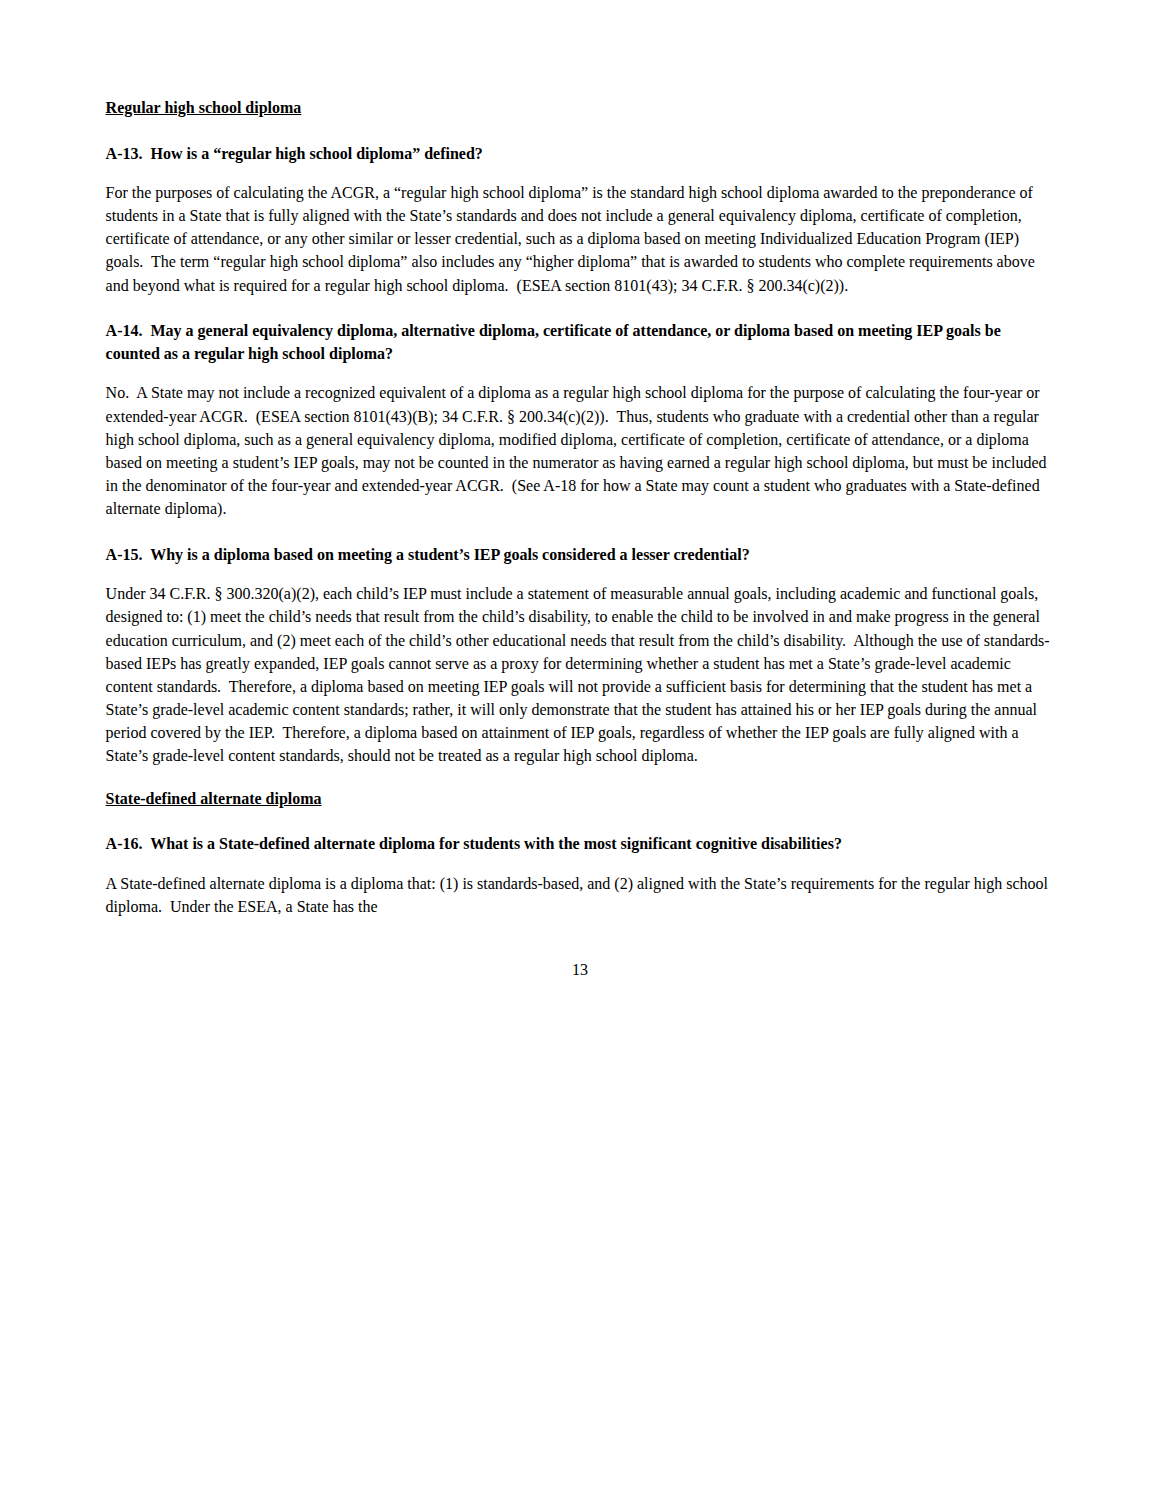Regular high school diploma
A-13. How is a “regular high school diploma” defined?
For the purposes of calculating the ACGR, a “regular high school diploma” is the standard high school diploma awarded to the preponderance of students in a State that is fully aligned with the State’s standards and does not include a general equivalency diploma, certificate of completion, certificate of attendance, or any other similar or lesser credential, such as a diploma based on meeting Individualized Education Program (IEP) goals. The term “regular high school diploma” also includes any “higher diploma” that is awarded to students who complete requirements above and beyond what is required for a regular high school diploma. (ESEA section 8101(43); 34 C.F.R. § 200.34(c)(2)).
A-14. May a general equivalency diploma, alternative diploma, certificate of attendance, or diploma based on meeting IEP goals be counted as a regular high school diploma?
No. A State may not include a recognized equivalent of a diploma as a regular high school diploma for the purpose of calculating the four-year or extended-year ACGR. (ESEA section 8101(43)(B); 34 C.F.R. § 200.34(c)(2)). Thus, students who graduate with a credential other than a regular high school diploma, such as a general equivalency diploma, modified diploma, certificate of completion, certificate of attendance, or a diploma based on meeting a student’s IEP goals, may not be counted in the numerator as having earned a regular high school diploma, but must be included in the denominator of the four-year and extended-year ACGR. (See A-18 for how a State may count a student who graduates with a State-defined alternate diploma).
A-15. Why is a diploma based on meeting a student’s IEP goals considered a lesser credential?
Under 34 C.F.R. § 300.320(a)(2), each child’s IEP must include a statement of measurable annual goals, including academic and functional goals, designed to: (1) meet the child’s needs that result from the child’s disability, to enable the child to be involved in and make progress in the general education curriculum, and (2) meet each of the child’s other educational needs that result from the child’s disability. Although the use of standards-based IEPs has greatly expanded, IEP goals cannot serve as a proxy for determining whether a student has met a State’s grade-level academic content standards. Therefore, a diploma based on meeting IEP goals will not provide a sufficient basis for determining that the student has met a State’s grade-level academic content standards; rather, it will only demonstrate that the student has attained his or her IEP goals during the annual period covered by the IEP. Therefore, a diploma based on attainment of IEP goals, regardless of whether the IEP goals are fully aligned with a State’s grade-level content standards, should not be treated as a regular high school diploma.
State-defined alternate diploma
A-16. What is a State-defined alternate diploma for students with the most significant cognitive disabilities?
A State-defined alternate diploma is a diploma that: (1) is standards-based, and (2) aligned with the State’s requirements for the regular high school diploma. Under the ESEA, a State has the
13